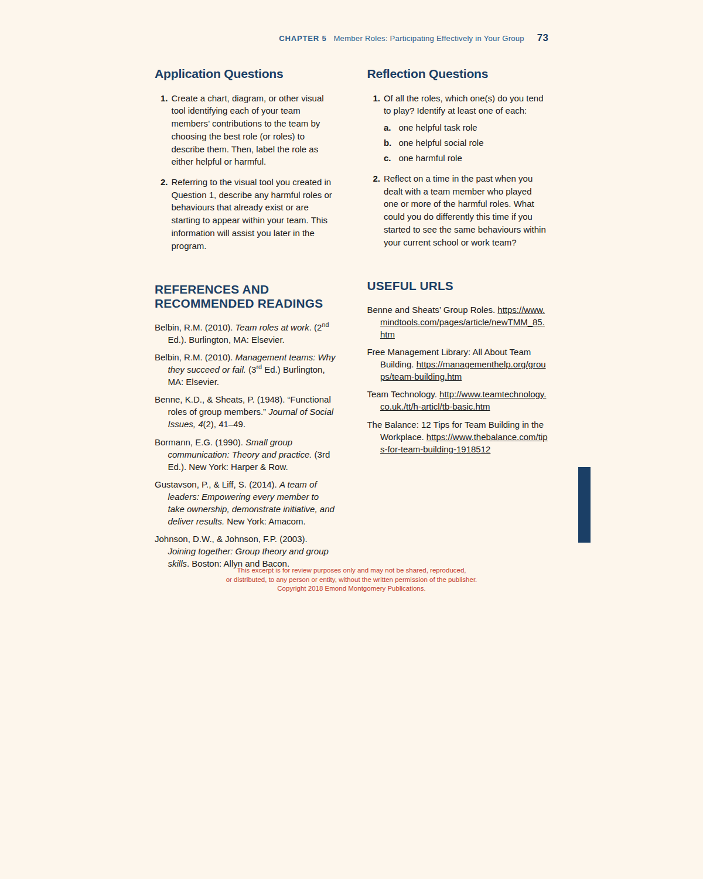Chapter 5 Member Roles: Participating Effectively in Your Group 73
Application Questions
1. Create a chart, diagram, or other visual tool identifying each of your team members’ contributions to the team by choosing the best role (or roles) to describe them. Then, label the role as either helpful or harmful.
2. Referring to the visual tool you created in Question 1, describe any harmful roles or behaviours that already exist or are starting to appear within your team. This information will assist you later in the program.
References and
Recommended Readings
Belbin, R.M. (2010). Team roles at work. (2nd Ed.). Burlington, MA: Elsevier.
Belbin, R.M. (2010). Management teams: Why they succeed or fail. (3rd Ed.) Burlington, MA: Elsevier.
Benne, K.D., & Sheats, P. (1948). “Functional roles of group members.” Journal of Social Issues, 4(2), 41–49.
Bormann, E.G. (1990). Small group communication: Theory and practice. (3rd Ed.). New York: Harper & Row.
Gustavson, P., & Liff, S. (2014). A team of leaders: Empowering every member to take ownership, demonstrate initiative, and deliver results. New York: Amacom.
Johnson, D.W., & Johnson, F.P. (2003). Joining together: Group theory and group skills. Boston: Allyn and Bacon.
Reflection Questions
1. Of all the roles, which one(s) do you tend to play? Identify at least one of each:
a. one helpful task role
b. one helpful social role
c. one harmful role
2. Reflect on a time in the past when you dealt with a team member who played one or more of the harmful roles. What could you do differently this time if you started to see the same behaviours within your current school or work team?
Useful URLs
Benne and Sheats’ Group Roles. https://www.mindtools.com/pages/article/newTMM_85.htm
Free Management Library: All About Team Building. https://managementhelp.org/groups/team-building.htm
Team Technology. http://www.teamtechnology.co.uk./tt/h-articl/tb-basic.htm
The Balance: 12 Tips for Team Building in the Workplace. https://www.thebalance.com/tips-for-team-building-1918512
This excerpt is for review purposes only and may not be shared, reproduced,
or distributed, to any person or entity, without the written permission of the publisher.
Copyright 2018 Emond Montgomery Publications.